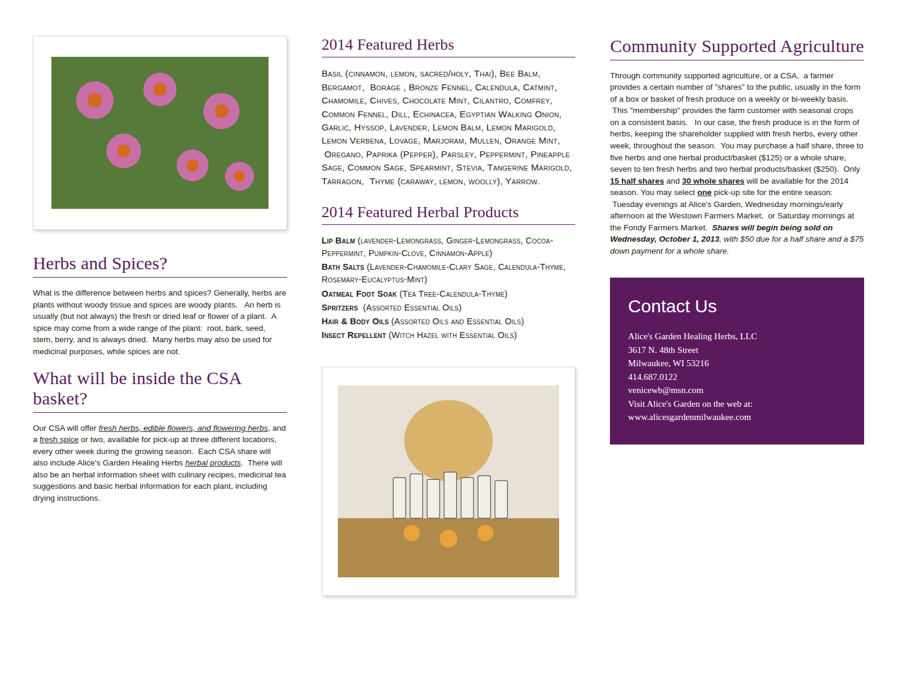Herbs and Spices?
What is the difference between herbs and spices? Generally, herbs are plants without woody tissue and spices are woody plants. An herb is usually (but not always) the fresh or dried leaf or flower of a plant. A spice may come from a wide range of the plant: root, bark, seed, stem, berry, and is always dried. Many herbs may also be used for medicinal purposes, while spices are not.
What will be inside the CSA basket?
Our CSA will offer fresh herbs, edible flowers, and flowering herbs, and a fresh spice or two, available for pick-up at three different locations, every other week during the growing season. Each CSA share will also include Alice's Garden Healing Herbs herbal products. There will also be an herbal information sheet with culinary recipes, medicinal tea suggestions and basic herbal information for each plant, including drying instructions.
2014 Featured Herbs
Basil (cinnamon, lemon, sacred/holy, Thai), Bee Balm, Bergamot, Borage , Bronze Fennel, Calendula, Catmint, Chamomile, Chives, Chocolate Mint, Cilantro, Comfrey, Common Fennel, Dill, Echinacea, Egyptian Walking Onion, Garlic, Hyssop, Lavender, Lemon Balm, Lemon Marigold, Lemon Verbena, Lovage, Marjoram, Mullen, Orange Mint, Oregano, Paprika (Pepper), Parsley, Peppermint, Pineapple Sage, Common Sage, Spearmint, Stevia, Tangerine Marigold, Tarragon, Thyme (caraway, lemon, woolly), Yarrow.
2014 Featured Herbal Products
Lip Balm (lavender-Lemongrass, Ginger-Lemongrass, Cocoa-Peppermint, Pumpkin-Clove, Cinnamon-Apple)
Bath Salts (Lavender-Chamomile-Clary Sage, Calendula-Thyme, Rosemary-Eucalyptus-Mint)
Oatmeal Foot Soak (Tea Tree-Calendula-Thyme)
Spritzers (Assorted Essential Oils)
Hair & Body Oils (Assorted Oils and Essential Oils)
Insect Repellent (Witch Hazel with Essential Oils)
Community Supported Agriculture
Through community supported agriculture, or a CSA, a farmer provides a certain number of "shares" to the public, usually in the form of a box or basket of fresh produce on a weekly or bi-weekly basis. This "membership" provides the farm customer with seasonal crops on a consistent basis. In our case, the fresh produce is in the form of herbs, keeping the shareholder supplied with fresh herbs, every other week, throughout the season. You may purchase a half share, three to five herbs and one herbal product/basket ($125) or a whole share, seven to ten fresh herbs and two herbal products/basket ($250). Only 15 half shares and 30 whole shares will be available for the 2014 season. You may select one pick-up site for the entire season: Tuesday evenings at Alice's Garden, Wednesday mornings/early afternoon at the Westown Farmers Market, or Saturday mornings at the Fondy Farmers Market. Shares will begin being sold on Wednesday, October 1, 2013, with $50 due for a half share and a $75 down payment for a whole share.
Contact Us
Alice's Garden Healing Herbs, LLC
3617 N. 48th Street
Milwaukee, WI 53216
414.687.0122
venicewb@msn.com
Visit Alice's Garden on the web at:
www.alicesgardenmilwaukee.com